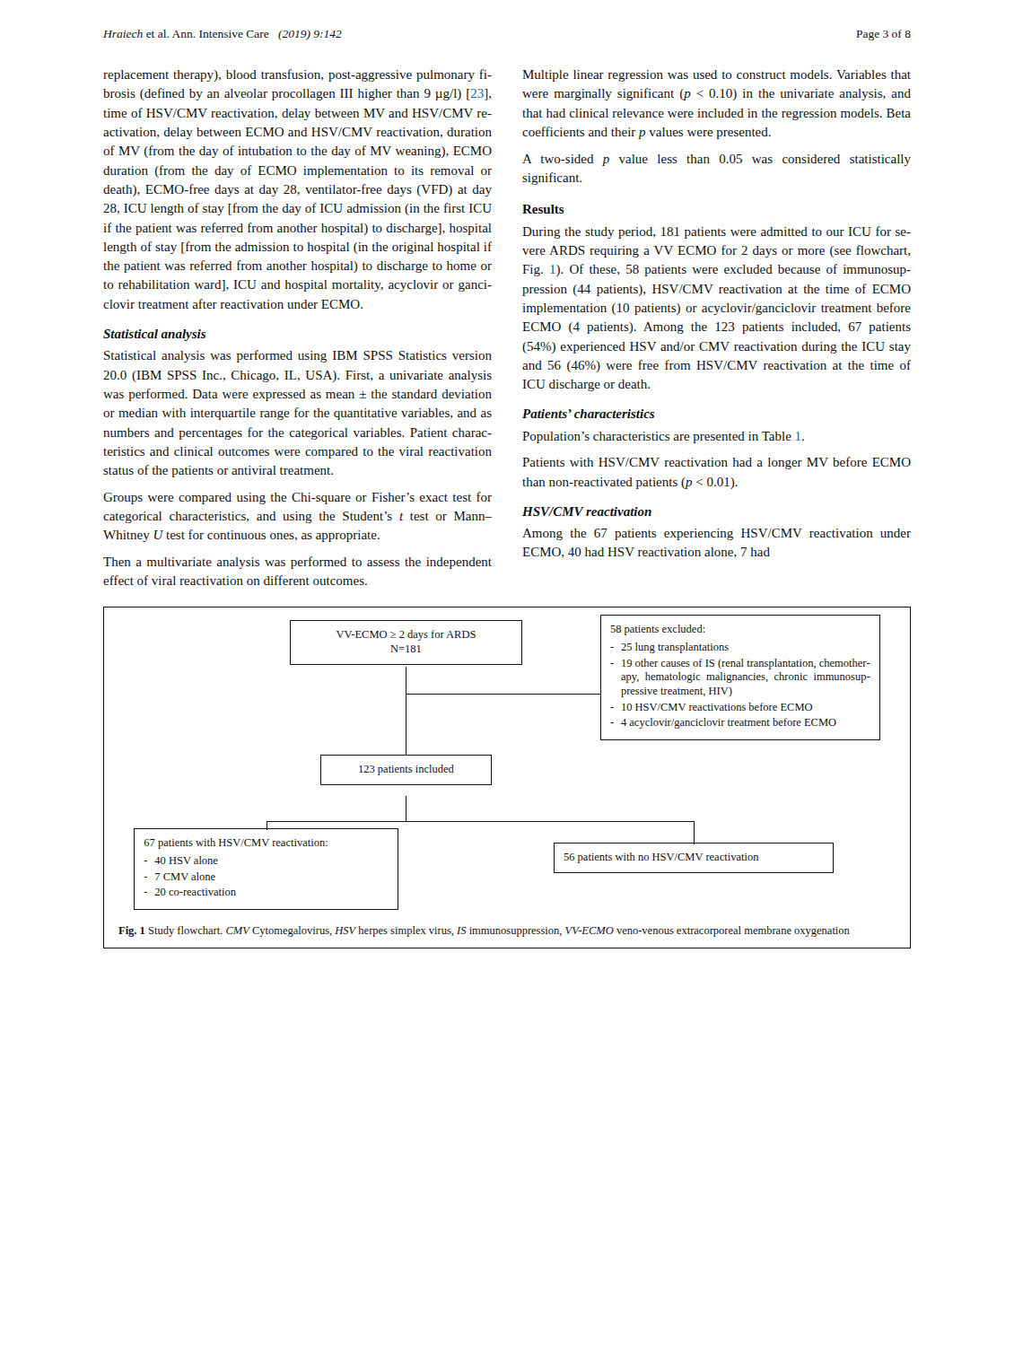Hraiech et al. Ann. Intensive Care (2019) 9:142
Page 3 of 8
replacement therapy), blood transfusion, post-aggressive pulmonary fibrosis (defined by an alveolar procollagen III higher than 9 µg/l) [23], time of HSV/CMV reactivation, delay between MV and HSV/CMV reactivation, delay between ECMO and HSV/CMV reactivation, duration of MV (from the day of intubation to the day of MV weaning), ECMO duration (from the day of ECMO implementation to its removal or death), ECMO-free days at day 28, ventilator-free days (VFD) at day 28, ICU length of stay [from the day of ICU admission (in the first ICU if the patient was referred from another hospital) to discharge], hospital length of stay [from the admission to hospital (in the original hospital if the patient was referred from another hospital) to discharge to home or to rehabilitation ward], ICU and hospital mortality, acyclovir or ganciclovir treatment after reactivation under ECMO.
Statistical analysis
Statistical analysis was performed using IBM SPSS Statistics version 20.0 (IBM SPSS Inc., Chicago, IL, USA). First, a univariate analysis was performed. Data were expressed as mean ± the standard deviation or median with interquartile range for the quantitative variables, and as numbers and percentages for the categorical variables. Patient characteristics and clinical outcomes were compared to the viral reactivation status of the patients or antiviral treatment.
Groups were compared using the Chi-square or Fisher’s exact test for categorical characteristics, and using the Student’s t test or Mann–Whitney U test for continuous ones, as appropriate.
Then a multivariate analysis was performed to assess the independent effect of viral reactivation on different outcomes.
Multiple linear regression was used to construct models. Variables that were marginally significant (p < 0.10) in the univariate analysis, and that had clinical relevance were included in the regression models. Beta coefficients and their p values were presented.
A two-sided p value less than 0.05 was considered statistically significant.
Results
During the study period, 181 patients were admitted to our ICU for severe ARDS requiring a VV ECMO for 2 days or more (see flowchart, Fig. 1). Of these, 58 patients were excluded because of immunosuppression (44 patients), HSV/CMV reactivation at the time of ECMO implementation (10 patients) or acyclovir/ganciclovir treatment before ECMO (4 patients). Among the 123 patients included, 67 patients (54%) experienced HSV and/or CMV reactivation during the ICU stay and 56 (46%) were free from HSV/CMV reactivation at the time of ICU discharge or death.
Patients’ characteristics
Population’s characteristics are presented in Table 1.
Patients with HSV/CMV reactivation had a longer MV before ECMO than non-reactivated patients (p < 0.01).
HSV/CMV reactivation
Among the 67 patients experiencing HSV/CMV reactivation under ECMO, 40 had HSV reactivation alone, 7 had
VV-ECMO ≥ 2 days for ARDS
N=181
58 patients excluded:
25 lung transplantations
19 other causes of IS (renal transplantation, chemotherapy, hematologic malignancies, chronic immunosuppressive treatment, HIV)
10 HSV/CMV reactivations before ECMO
4 acyclovir/ganciclovir treatment before ECMO
123 patients included
67 patients with HSV/CMV reactivation:
40 HSV alone
7 CMV alone
20 co-reactivation
56 patients with no HSV/CMV reactivation
Fig. 1 Study flowchart. CMV Cytomegalovirus, HSV herpes simplex virus, IS immunosuppression, VV-ECMO veno-venous extracorporeal membrane oxygenation